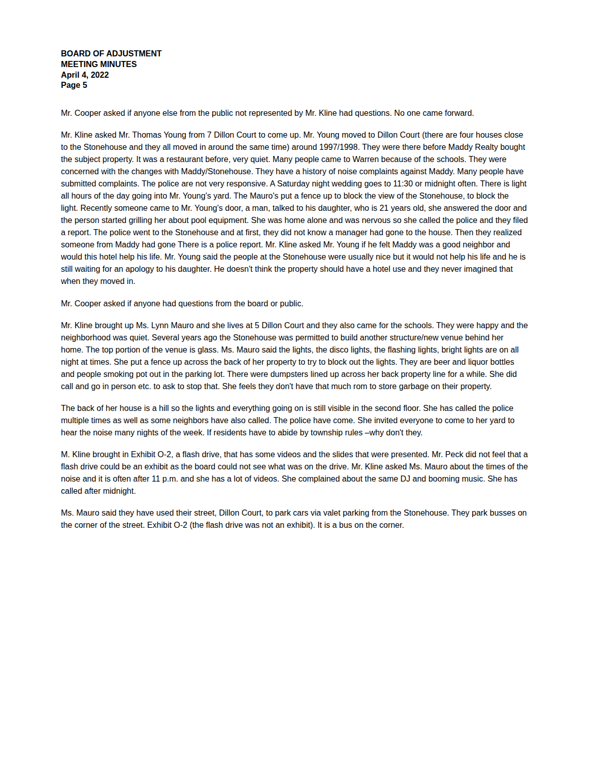BOARD OF ADJUSTMENT
MEETING MINUTES
April 4, 2022
Page 5
Mr. Cooper asked if anyone else from the public not represented by Mr. Kline had questions. No one came forward.
Mr. Kline asked Mr. Thomas Young from 7 Dillon Court to come up. Mr. Young moved to Dillon Court (there are four houses close to the Stonehouse and they all moved in around the same time) around 1997/1998. They were there before Maddy Realty bought the subject property. It was a restaurant before, very quiet. Many people came to Warren because of the schools. They were concerned with the changes with Maddy/Stonehouse. They have a history of noise complaints against Maddy. Many people have submitted complaints. The police are not very responsive. A Saturday night wedding goes to 11:30 or midnight often. There is light all hours of the day going into Mr. Young's yard. The Mauro's put a fence up to block the view of the Stonehouse, to block the light. Recently someone came to Mr. Young's door, a man, talked to his daughter, who is 21 years old, she answered the door and the person started grilling her about pool equipment. She was home alone and was nervous so she called the police and they filed a report. The police went to the Stonehouse and at first, they did not know a manager had gone to the house. Then they realized someone from Maddy had gone There is a police report. Mr. Kline asked Mr. Young if he felt Maddy was a good neighbor and would this hotel help his life. Mr. Young said the people at the Stonehouse were usually nice but it would not help his life and he is still waiting for an apology to his daughter. He doesn't think the property should have a hotel use and they never imagined that when they moved in.
Mr. Cooper asked if anyone had questions from the board or public.
Mr. Kline brought up Ms. Lynn Mauro and she lives at 5 Dillon Court and they also came for the schools. They were happy and the neighborhood was quiet. Several years ago the Stonehouse was permitted to build another structure/new venue behind her home. The top portion of the venue is glass. Ms. Mauro said the lights, the disco lights, the flashing lights, bright lights are on all night at times. She put a fence up across the back of her property to try to block out the lights. They are beer and liquor bottles and people smoking pot out in the parking lot. There were dumpsters lined up across her back property line for a while. She did call and go in person etc. to ask to stop that. She feels they don't have that much rom to store garbage on their property.
The back of her house is a hill so the lights and everything going on is still visible in the second floor. She has called the police multiple times as well as some neighbors have also called. The police have come. She invited everyone to come to her yard to hear the noise many nights of the week. If residents have to abide by township rules –why don't they.
M. Kline brought in Exhibit O-2, a flash drive, that has some videos and the slides that were presented. Mr. Peck did not feel that a flash drive could be an exhibit as the board could not see what was on the drive. Mr. Kline asked Ms. Mauro about the times of the noise and it is often after 11 p.m. and she has a lot of videos. She complained about the same DJ and booming music. She has called after midnight.
Ms. Mauro said they have used their street, Dillon Court, to park cars via valet parking from the Stonehouse. They park busses on the corner of the street. Exhibit O-2 (the flash drive was not an exhibit). It is a bus on the corner.